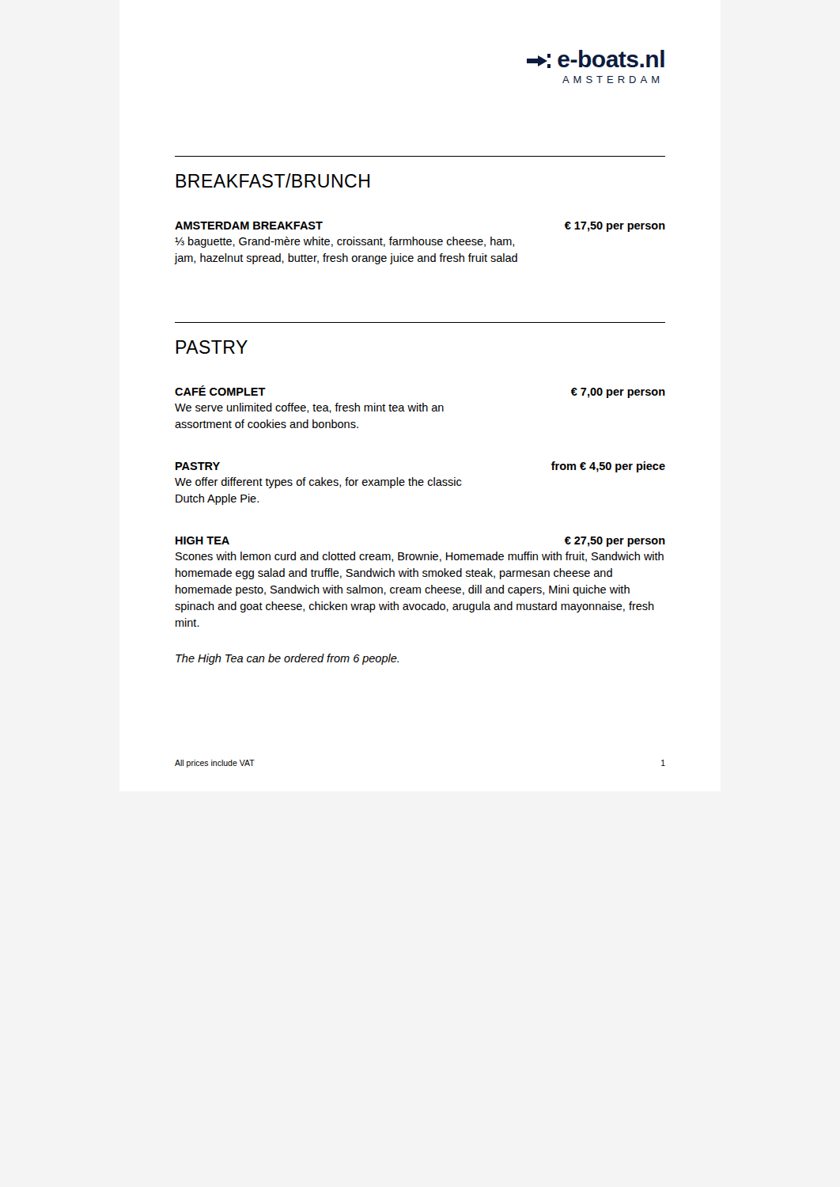e-boats.nl
AMSTERDAM
BREAKFAST/BRUNCH
Amsterdam Breakfast € 17,50 per person
⅓ baguette, Grand-mère white, croissant, farmhouse cheese, ham,
jam, hazelnut spread, butter, fresh orange juice and fresh fruit salad
PASTRY
Café Complet € 7,00 per person
We serve unlimited coffee, tea, fresh mint tea with an
assortment of cookies and bonbons.
Pastry from € 4,50 per piece
We offer different types of cakes, for example the classic
Dutch Apple Pie.
High Tea € 27,50 per person
Scones with lemon curd and clotted cream, Brownie, Homemade muffin with fruit, Sandwich with homemade egg salad and truffle, Sandwich with smoked steak, parmesan cheese and homemade pesto, Sandwich with salmon, cream cheese, dill and capers, Mini quiche with
spinach and goat cheese, chicken wrap with avocado, arugula and mustard mayonnaise, fresh mint.
The High Tea can be ordered from 6 people.
All prices include VAT 1